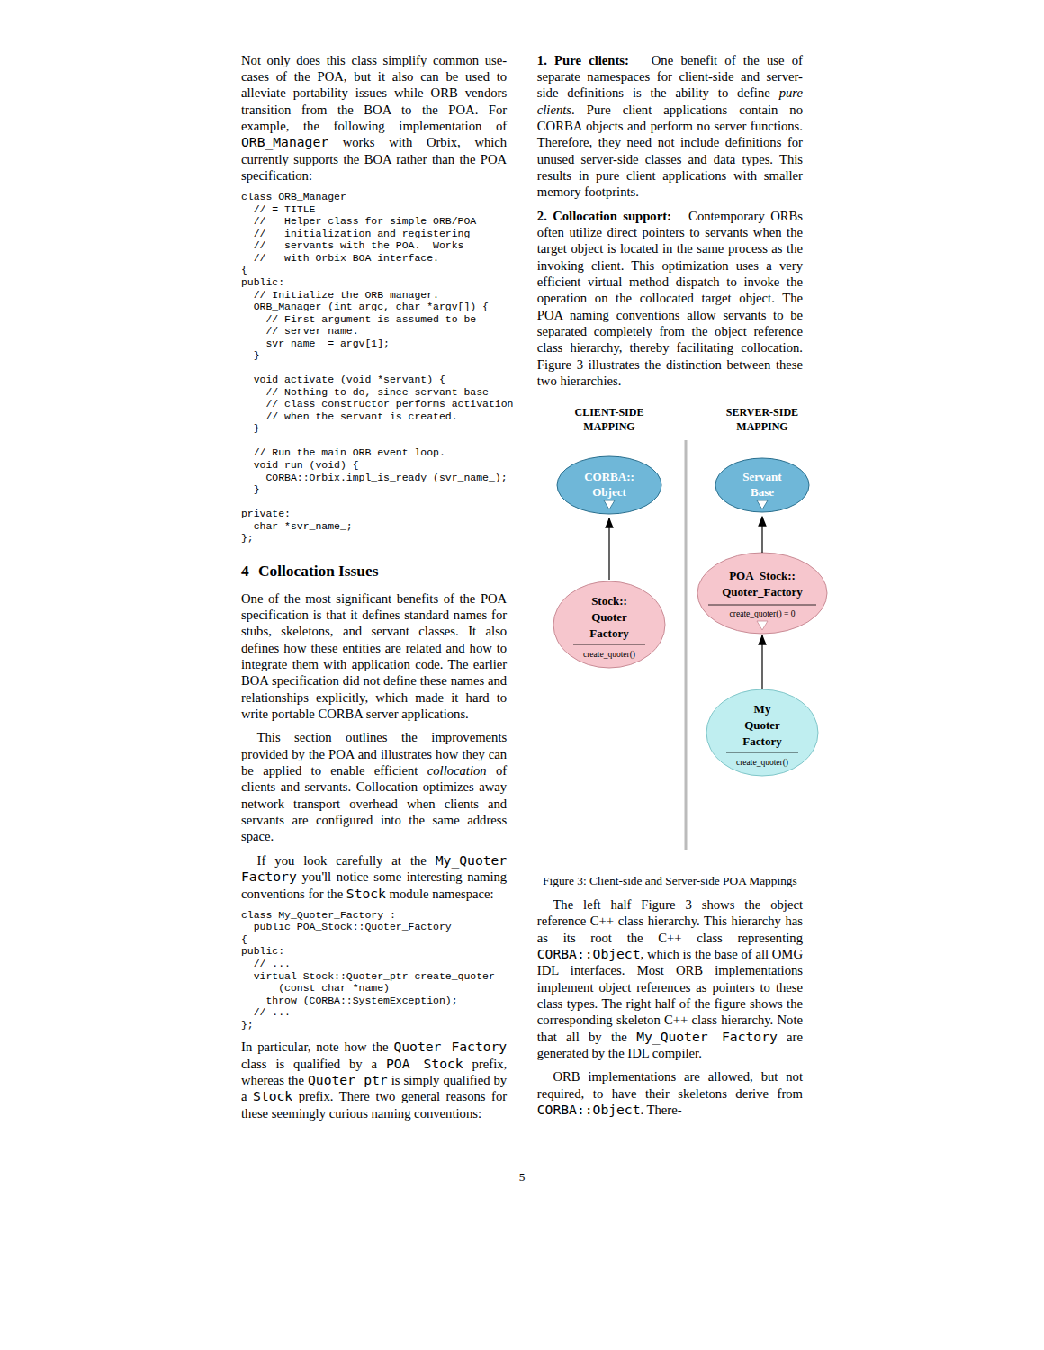Not only does this class simplify common use-cases of the POA, but it also can be used to alleviate portability issues while ORB vendors transition from the BOA to the POA. For example, the following implementation of ORB_Manager works with Orbix, which currently supports the BOA rather than the POA specification:
class ORB_Manager
  // = TITLE
  //   Helper class for simple ORB/POA
  //   initialization and registering
  //   servants with the POA.  Works
  //   with Orbix BOA interface.
{
public:
  // Initialize the ORB manager.
  ORB_Manager (int argc, char *argv[]) {
    // First argument is assumed to be
    // server name.
    svr_name_ = argv[1];
  }

  void activate (void *servant) {
    // Nothing to do, since servant base
    // class constructor performs activation
    // when the servant is created.
  }

  // Run the main ORB event loop.
  void run (void) {
    CORBA::Orbix.impl_is_ready (svr_name_);
  }

private:
  char *svr_name_;
};
4 Collocation Issues
One of the most significant benefits of the POA specification is that it defines standard names for stubs, skeletons, and servant classes. It also defines how these entities are related and how to integrate them with application code. The earlier BOA specification did not define these names and relationships explicitly, which made it hard to write portable CORBA server applications.
This section outlines the improvements provided by the POA and illustrates how they can be applied to enable efficient collocation of clients and servants. Collocation optimizes away network transport overhead when clients and servants are configured into the same address space.
If you look carefully at the My_Quoter Factory you'll notice some interesting naming conventions for the Stock module namespace:
class My_Quoter_Factory :
  public POA_Stock::Quoter_Factory
{
public:
  // ...
  virtual Stock::Quoter_ptr create_quoter
      (const char *name)
    throw (CORBA::SystemException);
  // ...
};
In particular, note how the Quoter Factory class is qualified by a POA Stock prefix, whereas the Quoter ptr is simply qualified by a Stock prefix. There two general reasons for these seemingly curious naming conventions:
1. Pure clients: One benefit of the use of separate namespaces for client-side and server-side definitions is the ability to define pure clients. Pure client applications contain no CORBA objects and perform no server functions. Therefore, they need not include definitions for unused server-side classes and data types. This results in pure client applications with smaller memory footprints.
2. Collocation support: Contemporary ORBs often utilize direct pointers to servants when the target object is located in the same process as the invoking client. This optimization uses a very efficient virtual method dispatch to invoke the operation on the collocated target object. The POA naming conventions allow servants to be separated completely from the object reference class hierarchy, thereby facilitating collocation. Figure 3 illustrates the distinction between these two hierarchies.
CLIENT-SIDE MAPPING SERVER-SIDE MAPPING CORBA:: Object Stock:: Quoter Factory create_quoter() Servant Base POA_Stock:: Quoter_Factory create_quoter() = 0 My Quoter Factory create_quoter()
Figure 3: Client-side and Server-side POA Mappings
The left half Figure 3 shows the object reference C++ class hierarchy. This hierarchy has as its root the C++ class representing CORBA::Object, which is the base of all OMG IDL interfaces. Most ORB implementations implement object references as pointers to these class types. The right half of the figure shows the corresponding skeleton C++ class hierarchy. Note that all by the My_Quoter Factory are generated by the IDL compiler.
ORB implementations are allowed, but not required, to have their skeletons derive from CORBA::Object. There-
5